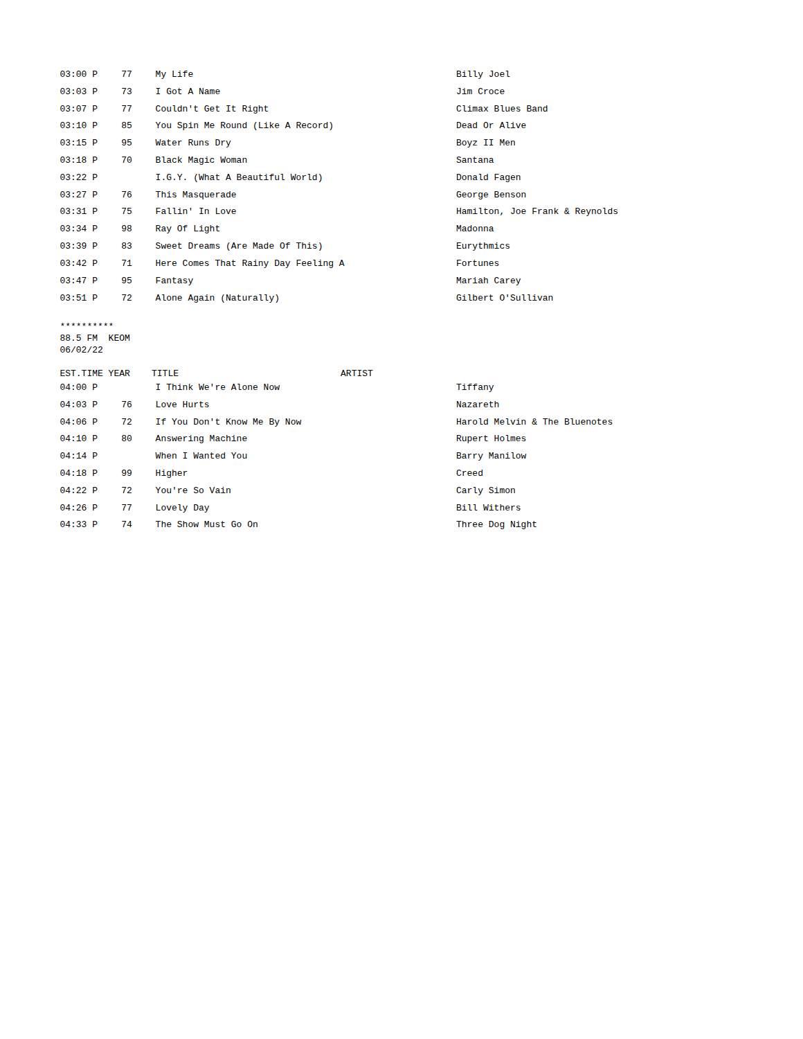| 03:00 P | 77 | My Life | Billy Joel |
| 03:03 P | 73 | I Got A Name | Jim Croce |
| 03:07 P | 77 | Couldn't Get It Right | Climax Blues Band |
| 03:10 P | 85 | You Spin Me Round (Like A Record) | Dead Or Alive |
| 03:15 P | 95 | Water Runs Dry | Boyz II Men |
| 03:18 P | 70 | Black Magic Woman | Santana |
| 03:22 P | | I.G.Y. (What A Beautiful World) | Donald Fagen |
| 03:27 P | 76 | This Masquerade | George Benson |
| 03:31 P | 75 | Fallin' In Love | Hamilton, Joe Frank & Reynolds |
| 03:34 P | 98 | Ray Of Light | Madonna |
| 03:39 P | 83 | Sweet Dreams (Are Made Of This) | Eurythmics |
| 03:42 P | 71 | Here Comes That Rainy Day Feeling A | Fortunes |
| 03:47 P | 95 | Fantasy | Mariah Carey |
| 03:51 P | 72 | Alone Again (Naturally) | Gilbert O'Sullivan |
********** 88.5 FM KEOM 06/02/22
EST.TIME YEAR TITLE ARTIST
| 04:00 P | | I Think We're Alone Now | Tiffany |
| 04:03 P | 76 | Love Hurts | Nazareth |
| 04:06 P | 72 | If You Don't Know Me By Now | Harold Melvin & The Bluenotes |
| 04:10 P | 80 | Answering Machine | Rupert Holmes |
| 04:14 P | | When I Wanted You | Barry Manilow |
| 04:18 P | 99 | Higher | Creed |
| 04:22 P | 72 | You're So Vain | Carly Simon |
| 04:26 P | 77 | Lovely Day | Bill Withers |
| 04:33 P | 74 | The Show Must Go On | Three Dog Night |